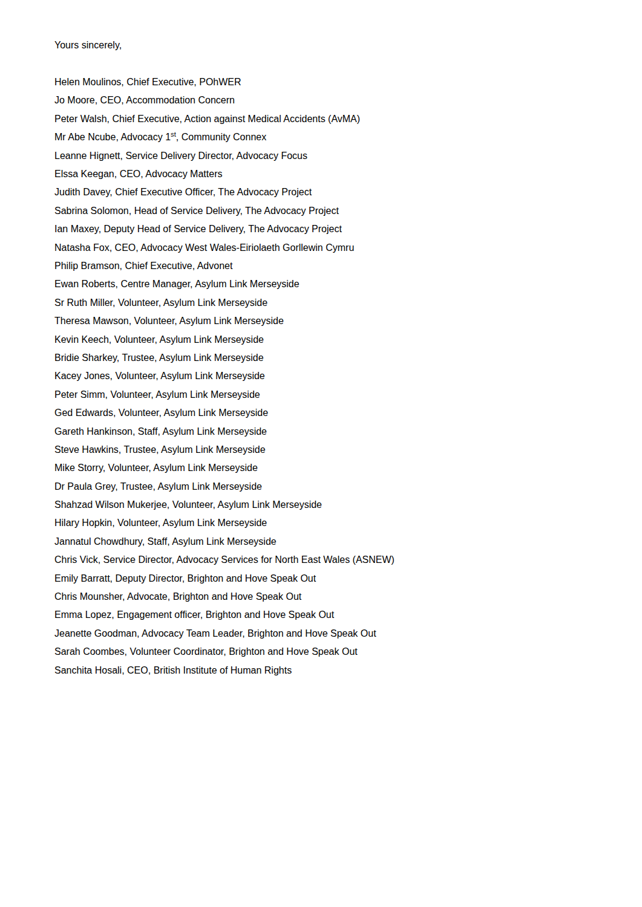Yours sincerely,
Helen Moulinos, Chief Executive, POhWER
Jo Moore, CEO, Accommodation Concern
Peter Walsh, Chief Executive, Action against Medical Accidents (AvMA)
Mr Abe Ncube, Advocacy 1st, Community Connex
Leanne Hignett, Service Delivery Director, Advocacy Focus
Elssa Keegan, CEO, Advocacy Matters
Judith Davey, Chief Executive Officer, The Advocacy Project
Sabrina Solomon, Head of Service Delivery, The Advocacy Project
Ian Maxey, Deputy Head of Service Delivery, The Advocacy Project
Natasha Fox, CEO, Advocacy West Wales-Eiriolaeth Gorllewin Cymru
Philip Bramson, Chief Executive, Advonet
Ewan Roberts, Centre Manager, Asylum Link Merseyside
Sr Ruth Miller, Volunteer, Asylum Link Merseyside
Theresa Mawson, Volunteer, Asylum Link Merseyside
Kevin Keech, Volunteer, Asylum Link Merseyside
Bridie Sharkey, Trustee, Asylum Link Merseyside
Kacey Jones, Volunteer, Asylum Link Merseyside
Peter Simm, Volunteer, Asylum Link Merseyside
Ged Edwards, Volunteer, Asylum Link Merseyside
Gareth Hankinson, Staff, Asylum Link Merseyside
Steve Hawkins, Trustee, Asylum Link Merseyside
Mike Storry, Volunteer, Asylum Link Merseyside
Dr Paula Grey, Trustee, Asylum Link Merseyside
Shahzad Wilson Mukerjee, Volunteer, Asylum Link Merseyside
Hilary Hopkin, Volunteer, Asylum Link Merseyside
Jannatul Chowdhury, Staff, Asylum Link Merseyside
Chris Vick, Service Director, Advocacy Services for North East Wales (ASNEW)
Emily Barratt, Deputy Director, Brighton and Hove Speak Out
Chris Mounsher, Advocate, Brighton and Hove Speak Out
Emma Lopez, Engagement officer, Brighton and Hove Speak Out
Jeanette Goodman, Advocacy Team Leader, Brighton and Hove Speak Out
Sarah Coombes, Volunteer Coordinator, Brighton and Hove Speak Out
Sanchita Hosali, CEO, British Institute of Human Rights